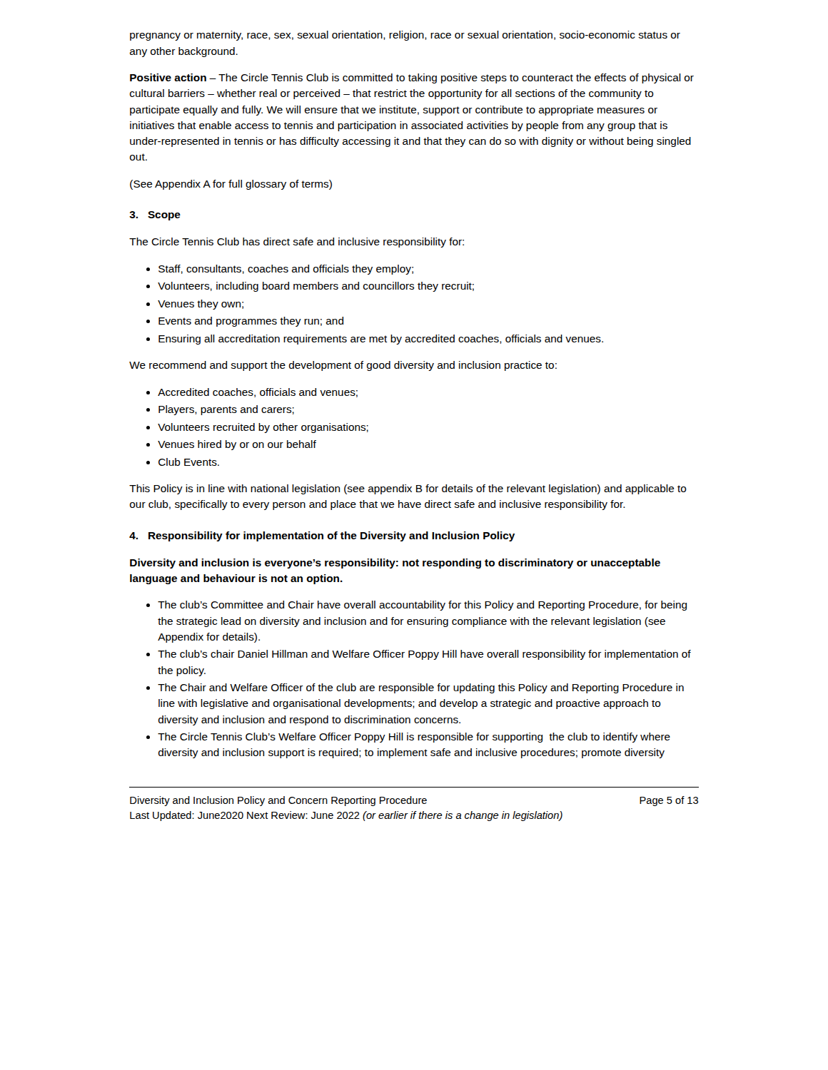pregnancy or maternity, race, sex, sexual orientation, religion, race or sexual orientation, socio-economic status or any other background.
Positive action – The Circle Tennis Club is committed to taking positive steps to counteract the effects of physical or cultural barriers – whether real or perceived – that restrict the opportunity for all sections of the community to participate equally and fully. We will ensure that we institute, support or contribute to appropriate measures or initiatives that enable access to tennis and participation in associated activities by people from any group that is under-represented in tennis or has difficulty accessing it and that they can do so with dignity or without being singled out.
(See Appendix A for full glossary of terms)
3. Scope
The Circle Tennis Club has direct safe and inclusive responsibility for:
Staff, consultants, coaches and officials they employ;
Volunteers, including board members and councillors they recruit;
Venues they own;
Events and programmes they run; and
Ensuring all accreditation requirements are met by accredited coaches, officials and venues.
We recommend and support the development of good diversity and inclusion practice to:
Accredited coaches, officials and venues;
Players, parents and carers;
Volunteers recruited by other organisations;
Venues hired by or on our behalf
Club Events.
This Policy is in line with national legislation (see appendix B for details of the relevant legislation) and applicable to our club, specifically to every person and place that we have direct safe and inclusive responsibility for.
4. Responsibility for implementation of the Diversity and Inclusion Policy
Diversity and inclusion is everyone’s responsibility: not responding to discriminatory or unacceptable language and behaviour is not an option.
The club’s Committee and Chair have overall accountability for this Policy and Reporting Procedure, for being the strategic lead on diversity and inclusion and for ensuring compliance with the relevant legislation (see Appendix for details).
The club’s chair Daniel Hillman and Welfare Officer Poppy Hill have overall responsibility for implementation of the policy.
The Chair and Welfare Officer of the club are responsible for updating this Policy and Reporting Procedure in line with legislative and organisational developments; and develop a strategic and proactive approach to diversity and inclusion and respond to discrimination concerns.
The Circle Tennis Club’s Welfare Officer Poppy Hill is responsible for supporting the club to identify where diversity and inclusion support is required; to implement safe and inclusive procedures; promote diversity
Diversity and Inclusion Policy and Concern Reporting Procedure
Last Updated: June2020 Next Review: June 2022 (or earlier if there is a change in legislation)
Page 5 of 13